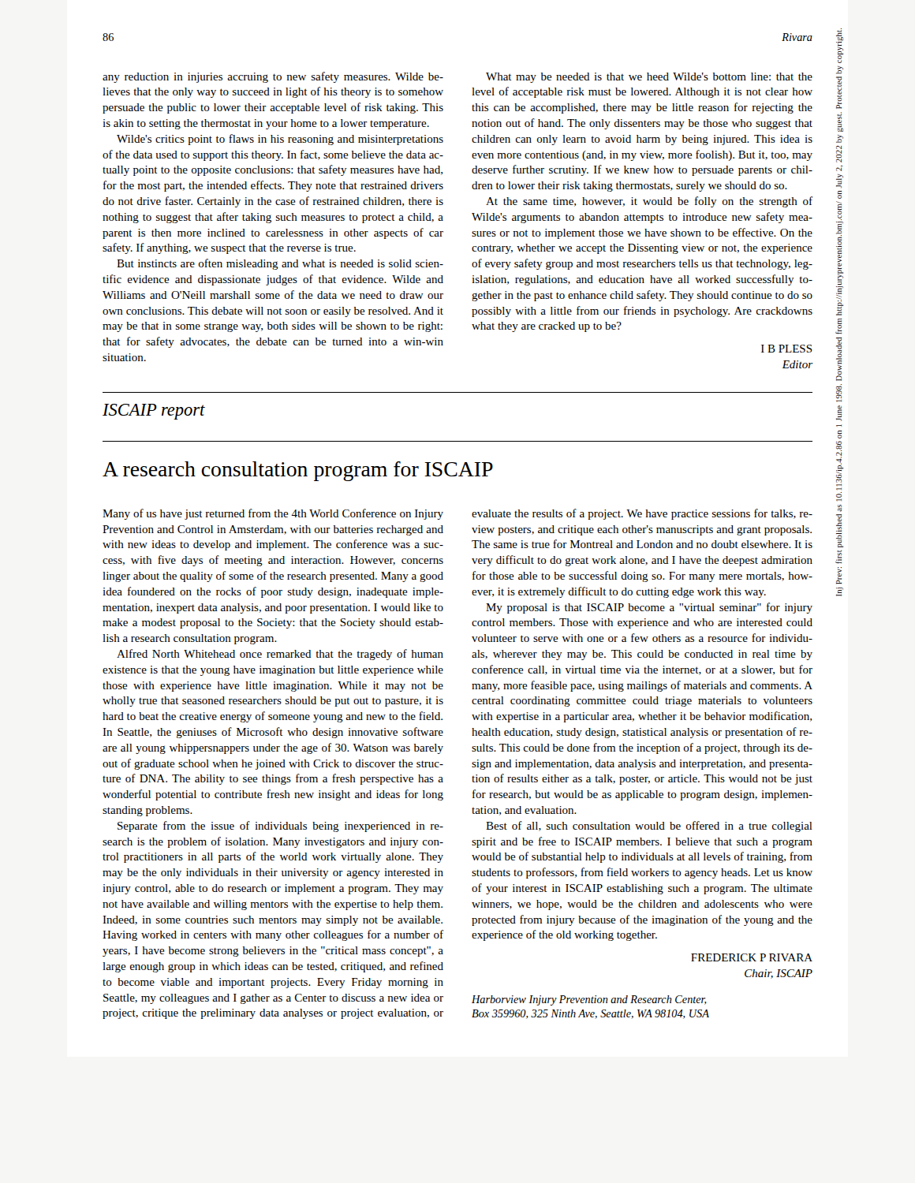Inj Prev: first published as 10.1136/ip.4.2.86 on 1 June 1998. Downloaded from http://injuryprevention.bmj.com/ on July 2, 2022 by guest. Protected by copyright.
86 Rivara
any reduction in injuries accruing to new safety measures. Wilde believes that the only way to succeed in light of his theory is to somehow persuade the public to lower their acceptable level of risk taking. This is akin to setting the thermostat in your home to a lower temperature.
Wilde's critics point to flaws in his reasoning and misinterpretations of the data used to support this theory. In fact, some believe the data actually point to the opposite conclusions: that safety measures have had, for the most part, the intended effects. They note that restrained drivers do not drive faster. Certainly in the case of restrained children, there is nothing to suggest that after taking such measures to protect a child, a parent is then more inclined to carelessness in other aspects of car safety. If anything, we suspect that the reverse is true.
But instincts are often misleading and what is needed is solid scientific evidence and dispassionate judges of that evidence. Wilde and Williams and O'Neill marshall some of the data we need to draw our own conclusions. This debate will not soon or easily be resolved. And it may be that in some strange way, both sides will be shown to be right: that for safety advocates, the debate can be turned into a win-win situation.
What may be needed is that we heed Wilde's bottom line: that the level of acceptable risk must be lowered. Although it is not clear how this can be accomplished, there may be little reason for rejecting the notion out of hand. The only dissenters may be those who suggest that children can only learn to avoid harm by being injured. This idea is even more contentious (and, in my view, more foolish). But it, too, may deserve further scrutiny. If we knew how to persuade parents or children to lower their risk taking thermostats, surely we should do so.
At the same time, however, it would be folly on the strength of Wilde's arguments to abandon attempts to introduce new safety measures or not to implement those we have shown to be effective. On the contrary, whether we accept the Dissenting view or not, the experience of every safety group and most researchers tells us that technology, legislation, regulations, and education have all worked successfully together in the past to enhance child safety. They should continue to do so possibly with a little from our friends in psychology. Are crackdowns what they are cracked up to be?
I B PLESS Editor
ISCAIP report
A research consultation program for ISCAIP
Many of us have just returned from the 4th World Conference on Injury Prevention and Control in Amsterdam, with our batteries recharged and with new ideas to develop and implement. The conference was a success, with five days of meeting and interaction. However, concerns linger about the quality of some of the research presented. Many a good idea foundered on the rocks of poor study design, inadequate implementation, inexpert data analysis, and poor presentation. I would like to make a modest proposal to the Society: that the Society should establish a research consultation program.
Alfred North Whitehead once remarked that the tragedy of human existence is that the young have imagination but little experience while those with experience have little imagination. While it may not be wholly true that seasoned researchers should be put out to pasture, it is hard to beat the creative energy of someone young and new to the field. In Seattle, the geniuses of Microsoft who design innovative software are all young whippersnappers under the age of 30. Watson was barely out of graduate school when he joined with Crick to discover the structure of DNA. The ability to see things from a fresh perspective has a wonderful potential to contribute fresh new insight and ideas for long standing problems.
Separate from the issue of individuals being inexperienced in research is the problem of isolation. Many investigators and injury control practitioners in all parts of the world work virtually alone. They may be the only individuals in their university or agency interested in injury control, able to do research or implement a program. They may not have available and willing mentors with the expertise to help them. Indeed, in some countries such mentors may simply not be available. Having worked in centers with many other colleagues for a number of years, I have become strong believers in the "critical mass concept", a large enough group in which ideas can be tested, critiqued, and refined to become viable and important projects. Every Friday morning in Seattle, my colleagues and I gather as a Center to discuss a new idea or project, critique the preliminary data analyses or project evaluation, or evaluate the results of a project. We have practice sessions for talks, review posters, and critique each other's manuscripts and grant proposals. The same is true for Montreal and London and no doubt elsewhere. It is very difficult to do great work alone, and I have the deepest admiration for those able to be successful doing so. For many mere mortals, however, it is extremely difficult to do cutting edge work this way.
My proposal is that ISCAIP become a "virtual seminar" for injury control members. Those with experience and who are interested could volunteer to serve with one or a few others as a resource for individuals, wherever they may be. This could be conducted in real time by conference call, in virtual time via the internet, or at a slower, but for many, more feasible pace, using mailings of materials and comments. A central coordinating committee could triage materials to volunteers with expertise in a particular area, whether it be behavior modification, health education, study design, statistical analysis or presentation of results. This could be done from the inception of a project, through its design and implementation, data analysis and interpretation, and presentation of results either as a talk, poster, or article. This would not be just for research, but would be as applicable to program design, implementation, and evaluation.
Best of all, such consultation would be offered in a true collegial spirit and be free to ISCAIP members. I believe that such a program would be of substantial help to individuals at all levels of training, from students to professors, from field workers to agency heads. Let us know of your interest in ISCAIP establishing such a program. The ultimate winners, we hope, would be the children and adolescents who were protected from injury because of the imagination of the young and the experience of the old working together.
FREDERICK P RIVARA Chair, ISCAIP
Harborview Injury Prevention and Research Center,
Box 359960, 325 Ninth Ave, Seattle, WA 98104, USA